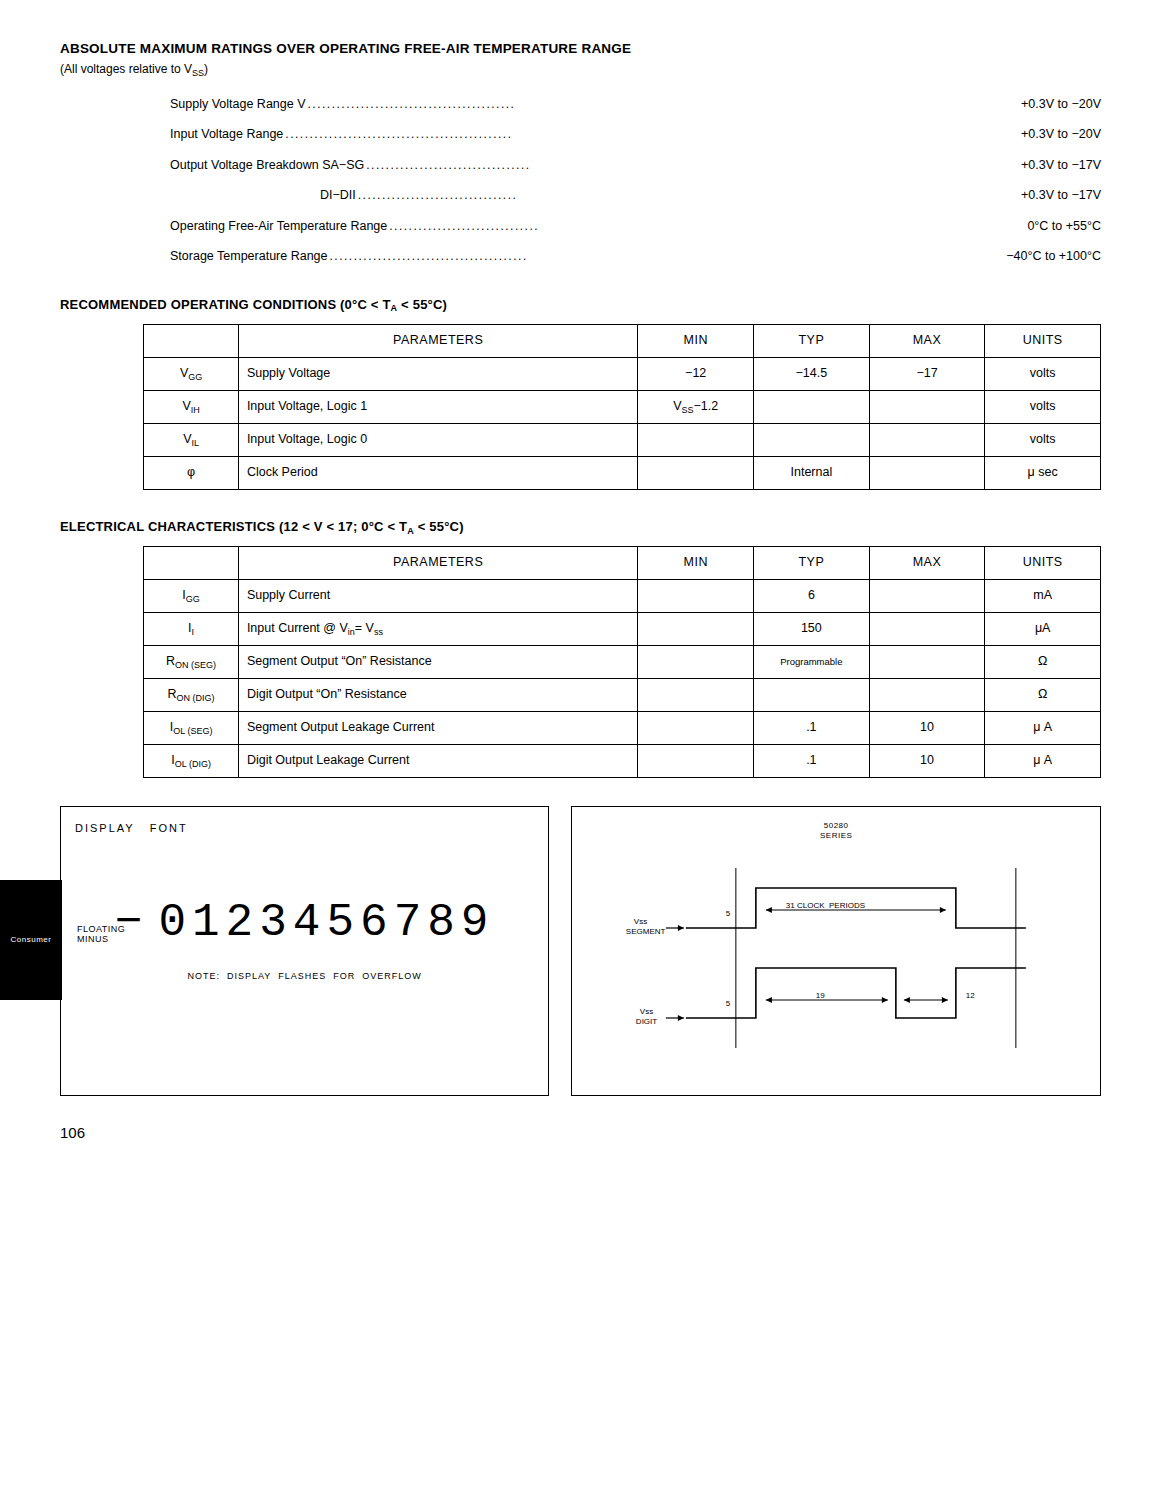Consumer
ABSOLUTE MAXIMUM RATINGS OVER OPERATING FREE-AIR TEMPERATURE RANGE
(All voltages relative to VSS)
Supply Voltage Range V ........................................... +0.3V to −20V
Input Voltage Range ............................................... +0.3V to −20V
Output Voltage Breakdown SA−SG .................................. +0.3V to −17V
DI−DII ................................. +0.3V to −17V
Operating Free-Air Temperature Range ............................... 0°C to +55°C
Storage Temperature Range ......................................... −40°C to +100°C
RECOMMENDED OPERATING CONDITIONS (0°C < TA < 55°C)
| | PARAMETERS | MIN | TYP | MAX | UNITS |
| --- | --- | --- | --- | --- | --- |
| V GG | Supply Voltage | −12 | −14.5 | −17 | volts |
| V IH | Input Voltage, Logic 1 | V SS −1.2 | | | volts |
| V IL | Input Voltage, Logic 0 | | | | volts |
| φ | Clock Period | | Internal | | μ sec |
ELECTRICAL CHARACTERISTICS (12 < V < 17; 0°C < TA < 55°C)
| | PARAMETERS | MIN | TYP | MAX | UNITS |
| --- | --- | --- | --- | --- | --- |
| I GG | Supply Current | | 6 | | mA |
| I I | Input Current @ V in = V ss | | 150 | | μA |
| R ON (SEG) | Segment Output “On” Resistance | | Programmable | | Ω |
| R ON (DIG) | Digit Output “On” Resistance | | | | Ω |
| I OL (SEG) | Segment Output Leakage Current | | .1 | 10 | μ A |
| I OL (DIG) | Digit Output Leakage Current | | .1 | 10 | μ A |
DISPLAY FONT
FLOATING
MINUS
−0123456789
NOTE: DISPLAY FLASHES FOR OVERFLOW
50280
SERIES
Vss SEGMENT 5 31 CLOCK PERIODS Vss DIGIT 5 19 12
106